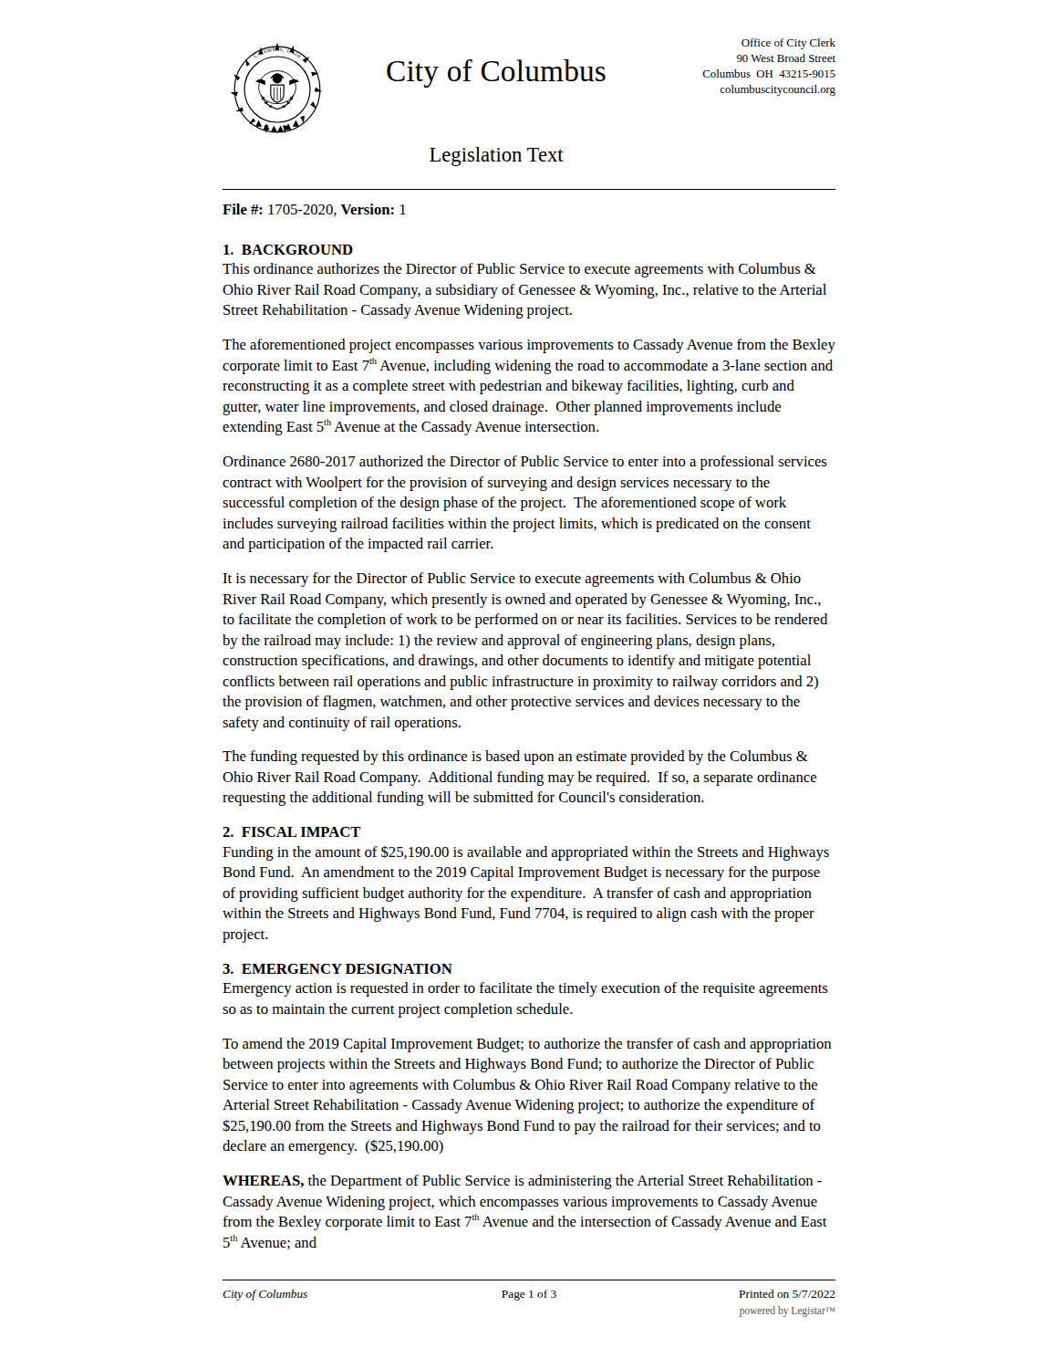Columbus, Ohio
City of Columbus
Legislation Text
Office of City Clerk
90 West Broad Street
Columbus OH 43215-9015
columbuscitycouncil.org
File #: 1705-2020, Version: 1
1. BACKGROUND
This ordinance authorizes the Director of Public Service to execute agreements with Columbus & Ohio River Rail Road Company, a subsidiary of Genessee & Wyoming, Inc., relative to the Arterial Street Rehabilitation - Cassady Avenue Widening project.
The aforementioned project encompasses various improvements to Cassady Avenue from the Bexley corporate limit to East 7th Avenue, including widening the road to accommodate a 3-lane section and reconstructing it as a complete street with pedestrian and bikeway facilities, lighting, curb and gutter, water line improvements, and closed drainage. Other planned improvements include extending East 5th Avenue at the Cassady Avenue intersection.
Ordinance 2680-2017 authorized the Director of Public Service to enter into a professional services contract with Woolpert for the provision of surveying and design services necessary to the successful completion of the design phase of the project. The aforementioned scope of work includes surveying railroad facilities within the project limits, which is predicated on the consent and participation of the impacted rail carrier.
It is necessary for the Director of Public Service to execute agreements with Columbus & Ohio River Rail Road Company, which presently is owned and operated by Genessee & Wyoming, Inc., to facilitate the completion of work to be performed on or near its facilities. Services to be rendered by the railroad may include: 1) the review and approval of engineering plans, design plans, construction specifications, and drawings, and other documents to identify and mitigate potential conflicts between rail operations and public infrastructure in proximity to railway corridors and 2) the provision of flagmen, watchmen, and other protective services and devices necessary to the safety and continuity of rail operations.
The funding requested by this ordinance is based upon an estimate provided by the Columbus & Ohio River Rail Road Company. Additional funding may be required. If so, a separate ordinance requesting the additional funding will be submitted for Council's consideration.
2. FISCAL IMPACT
Funding in the amount of $25,190.00 is available and appropriated within the Streets and Highways Bond Fund. An amendment to the 2019 Capital Improvement Budget is necessary for the purpose of providing sufficient budget authority for the expenditure. A transfer of cash and appropriation within the Streets and Highways Bond Fund, Fund 7704, is required to align cash with the proper project.
3. EMERGENCY DESIGNATION
Emergency action is requested in order to facilitate the timely execution of the requisite agreements so as to maintain the current project completion schedule.
To amend the 2019 Capital Improvement Budget; to authorize the transfer of cash and appropriation between projects within the Streets and Highways Bond Fund; to authorize the Director of Public Service to enter into agreements with Columbus & Ohio River Rail Road Company relative to the Arterial Street Rehabilitation - Cassady Avenue Widening project; to authorize the expenditure of $25,190.00 from the Streets and Highways Bond Fund to pay the railroad for their services; and to declare an emergency. ($25,190.00)
WHEREAS, the Department of Public Service is administering the Arterial Street Rehabilitation - Cassady Avenue Widening project, which encompasses various improvements to Cassady Avenue from the Bexley corporate limit to East 7th Avenue and the intersection of Cassady Avenue and East 5th Avenue; and
City of Columbus
Page 1 of 3
Printed on 5/7/2022 powered by Legistar™